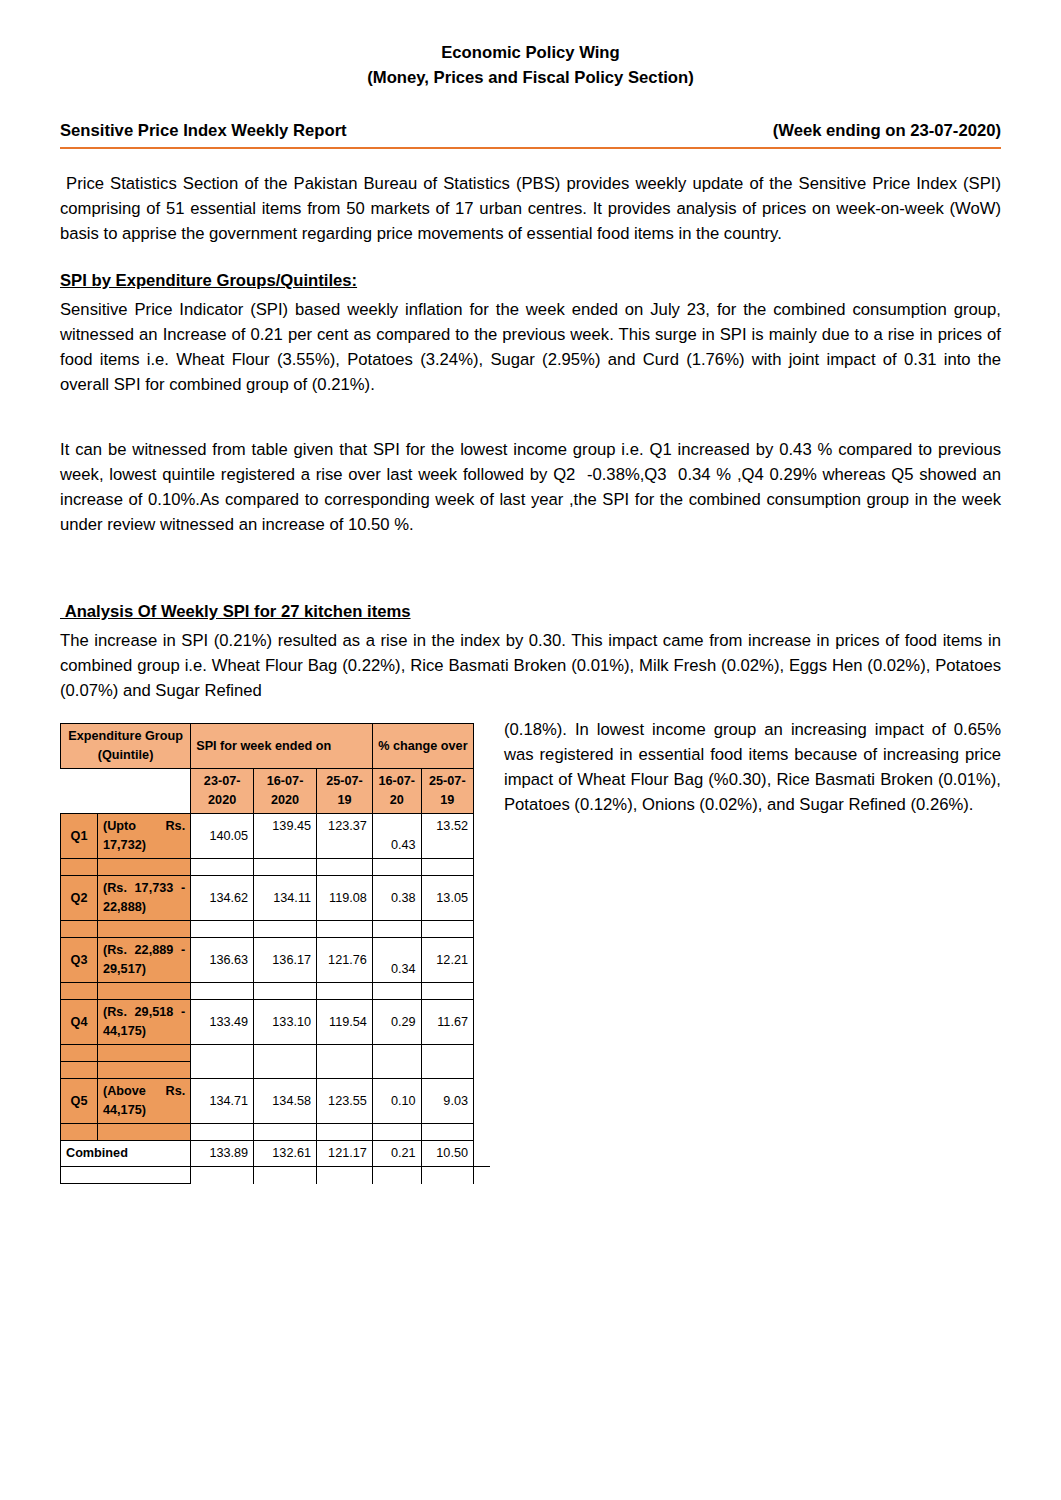Economic Policy Wing
(Money, Prices and Fiscal Policy Section)
Sensitive Price Index Weekly Report (Week ending on 23-07-2020)
Price Statistics Section of the Pakistan Bureau of Statistics (PBS) provides weekly update of the Sensitive Price Index (SPI) comprising of 51 essential items from 50 markets of 17 urban centres. It provides analysis of prices on week-on-week (WoW) basis to apprise the government regarding price movements of essential food items in the country.
SPI by Expenditure Groups/Quintiles:
Sensitive Price Indicator (SPI) based weekly inflation for the week ended on July 23, for the combined consumption group, witnessed an Increase of 0.21 per cent as compared to the previous week. This surge in SPI is mainly due to a rise in prices of food items i.e. Wheat Flour (3.55%), Potatoes (3.24%), Sugar (2.95%) and Curd (1.76%) with joint impact of 0.31 into the overall SPI for combined group of (0.21%).
It can be witnessed from table given that SPI for the lowest income group i.e. Q1 increased by 0.43 % compared to previous week, lowest quintile registered a rise over last week followed by Q2 -0.38%,Q3 0.34 % ,Q4 0.29% whereas Q5 showed an increase of 0.10%.As compared to corresponding week of last year ,the SPI for the combined consumption group in the week under review witnessed an increase of 10.50 %.
Analysis Of Weekly SPI for 27 kitchen items
The increase in SPI (0.21%) resulted as a rise in the index by 0.30. This impact came from increase in prices of food items in combined group i.e. Wheat Flour Bag (0.22%), Rice Basmati Broken (0.01%), Milk Fresh (0.02%), Eggs Hen (0.02%), Potatoes (0.07%) and Sugar Refined
| Expenditure Group (Quintile) | SPI for week ended on | % change over | |
| | 23-07-2020 | 16-07-2020 | 25-07-19 | 16-07-20 | 25-07-19 | |
| Q1 | (Upto Rs. 17,732) | 140.05 | 139.45 | 123.37 | 0.43 | 13.52 | |
| Q2 | (Rs. 17,733 - 22,888) | 134.62 | 134.11 | 119.08 | 0.38 | 13.05 | |
| Q3 | (Rs. 22,889 - 29,517) | 136.63 | 136.17 | 121.76 | 0.34 | 12.21 | |
| Q4 | (Rs. 29,518 - 44,175) | 133.49 | 133.10 | 119.54 | 0.29 | 11.67 | |
| Q5 | (Above Rs. 44,175) | 134.71 | 134.58 | 123.55 | 0.10 | 9.03 | |
| Combined | 133.89 | 132.61 | 121.17 | 0.21 | 10.50 | |
(0.18%). In lowest income group an increasing impact of 0.65% was registered in essential food items because of increasing price impact of Wheat Flour Bag (%0.30), Rice Basmati Broken (0.01%), Potatoes (0.12%), Onions (0.02%), and Sugar Refined (0.26%).